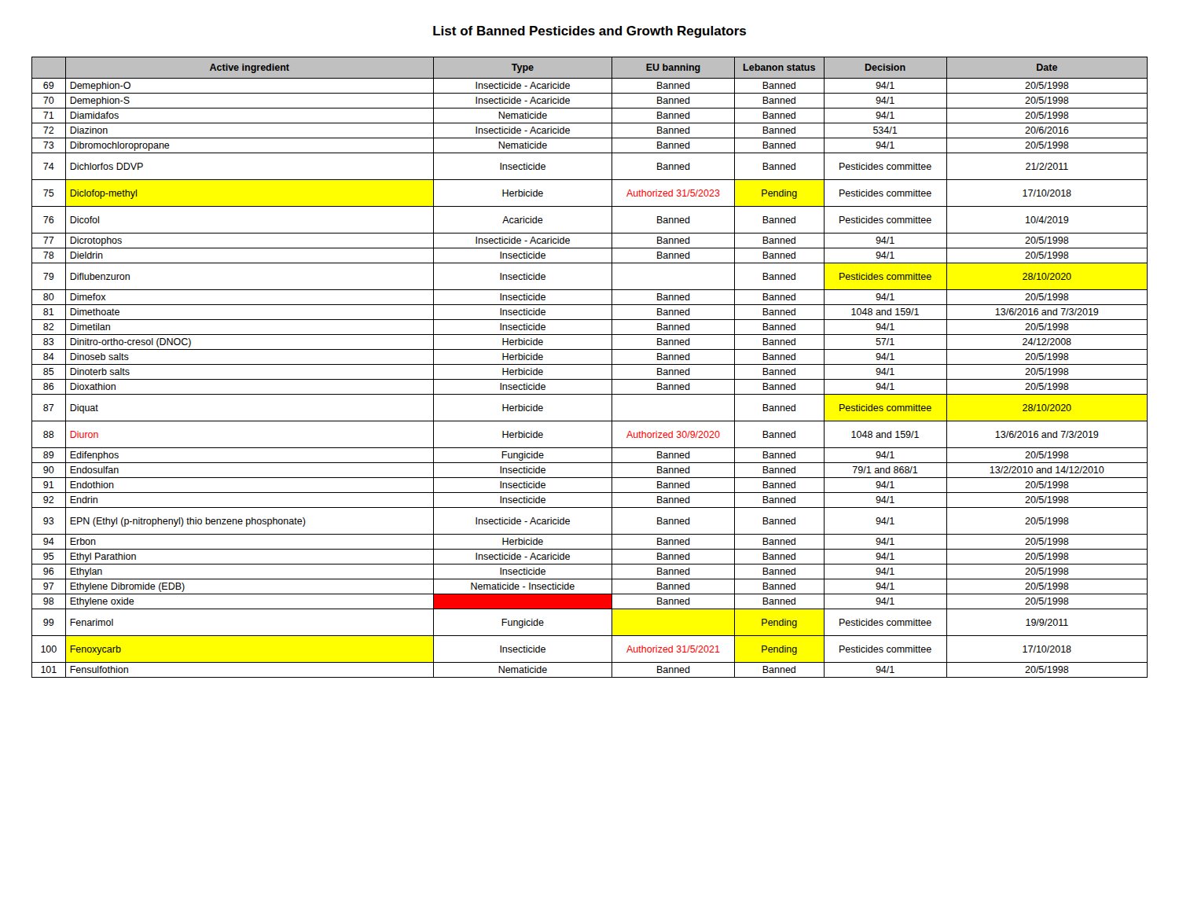List of Banned Pesticides and Growth Regulators
| | Active ingredient | Type | EU banning | Lebanon status | Decision | Date |
| --- | --- | --- | --- | --- | --- | --- |
| 69 | Demephion-O | Insecticide - Acaricide | Banned | Banned | 94/1 | 20/5/1998 |
| 70 | Demephion-S | Insecticide - Acaricide | Banned | Banned | 94/1 | 20/5/1998 |
| 71 | Diamidafos | Nematicide | Banned | Banned | 94/1 | 20/5/1998 |
| 72 | Diazinon | Insecticide - Acaricide | Banned | Banned | 534/1 | 20/6/2016 |
| 73 | Dibromochloropropane | Nematicide | Banned | Banned | 94/1 | 20/5/1998 |
| 74 | Dichlorfos DDVP | Insecticide | Banned | Banned | Pesticides committee | 21/2/2011 |
| 75 | Diclofop-methyl | Herbicide | Authorized 31/5/2023 | Pending | Pesticides committee | 17/10/2018 |
| 76 | Dicofol | Acaricide | Banned | Banned | Pesticides committee | 10/4/2019 |
| 77 | Dicrotophos | Insecticide - Acaricide | Banned | Banned | 94/1 | 20/5/1998 |
| 78 | Dieldrin | Insecticide | Banned | Banned | 94/1 | 20/5/1998 |
| 79 | Diflubenzuron | Insecticide | | Banned | Pesticides committee | 28/10/2020 |
| 80 | Dimefox | Insecticide | Banned | Banned | 94/1 | 20/5/1998 |
| 81 | Dimethoate | Insecticide | Banned | Banned | 1048 and 159/1 | 13/6/2016 and 7/3/2019 |
| 82 | Dimetilan | Insecticide | Banned | Banned | 94/1 | 20/5/1998 |
| 83 | Dinitro-ortho-cresol (DNOC) | Herbicide | Banned | Banned | 57/1 | 24/12/2008 |
| 84 | Dinoseb salts | Herbicide | Banned | Banned | 94/1 | 20/5/1998 |
| 85 | Dinoterb salts | Herbicide | Banned | Banned | 94/1 | 20/5/1998 |
| 86 | Dioxathion | Insecticide | Banned | Banned | 94/1 | 20/5/1998 |
| 87 | Diquat | Herbicide | | Banned | Pesticides committee | 28/10/2020 |
| 88 | Diuron | Herbicide | Authorized 30/9/2020 | Banned | 1048 and 159/1 | 13/6/2016 and 7/3/2019 |
| 89 | Edifenphos | Fungicide | Banned | Banned | 94/1 | 20/5/1998 |
| 90 | Endosulfan | Insecticide | Banned | Banned | 79/1 and 868/1 | 13/2/2010 and 14/12/2010 |
| 91 | Endothion | Insecticide | Banned | Banned | 94/1 | 20/5/1998 |
| 92 | Endrin | Insecticide | Banned | Banned | 94/1 | 20/5/1998 |
| 93 | EPN (Ethyl (p-nitrophenyl) thio benzene phosphonate) | Insecticide - Acaricide | Banned | Banned | 94/1 | 20/5/1998 |
| 94 | Erbon | Herbicide | Banned | Banned | 94/1 | 20/5/1998 |
| 95 | Ethyl Parathion | Insecticide - Acaricide | Banned | Banned | 94/1 | 20/5/1998 |
| 96 | Ethylan | Insecticide | Banned | Banned | 94/1 | 20/5/1998 |
| 97 | Ethylene Dibromide (EDB) | Nematicide - Insecticide | Banned | Banned | 94/1 | 20/5/1998 |
| 98 | Ethylene oxide | | Banned | Banned | 94/1 | 20/5/1998 |
| 99 | Fenarimol | Fungicide | | Pending | Pesticides committee | 19/9/2011 |
| 100 | Fenoxycarb | Insecticide | Authorized 31/5/2021 | Pending | Pesticides committee | 17/10/2018 |
| 101 | Fensulfothion | Nematicide | Banned | Banned | 94/1 | 20/5/1998 |